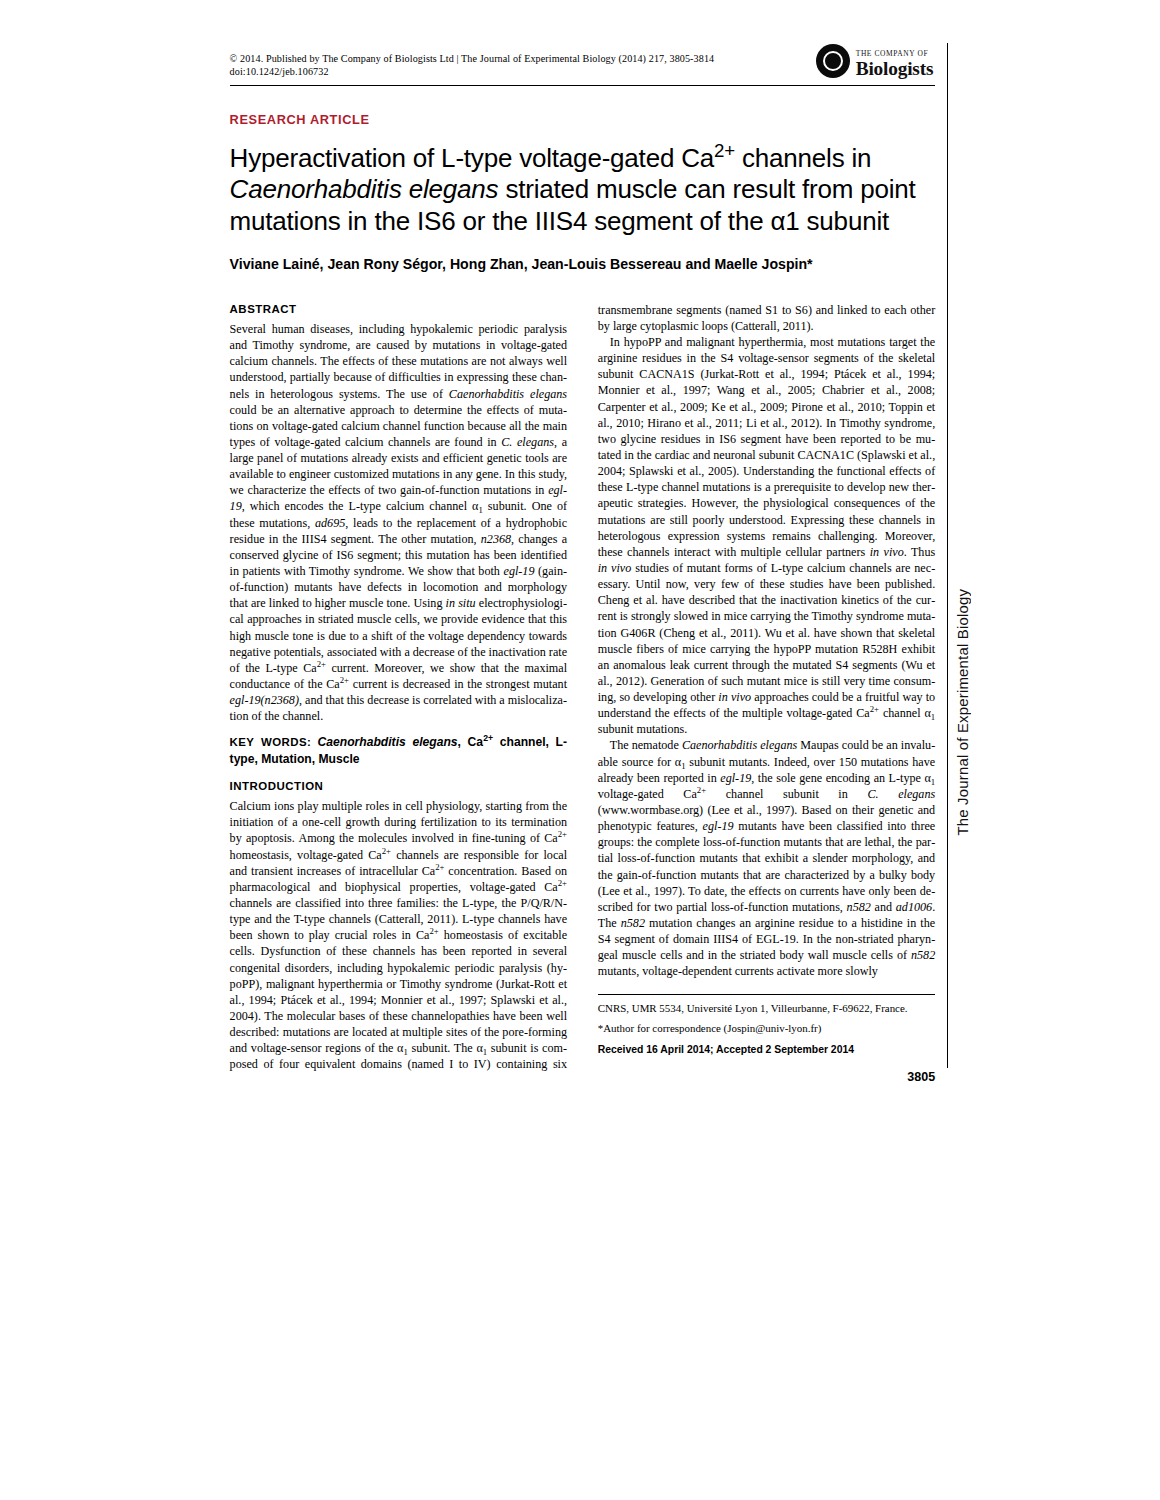© 2014. Published by The Company of Biologists Ltd | The Journal of Experimental Biology (2014) 217, 3805-3814 doi:10.1242/jeb.106732
The Company of
Biologists
RESEARCH ARTICLE
Hyperactivation of L-type voltage-gated Ca2+ channels in Caenorhabditis elegans striated muscle can result from point mutations in the IS6 or the IIIS4 segment of the α1 subunit
Viviane Lainé, Jean Rony Ségor, Hong Zhan, Jean-Louis Bessereau and Maelle Jospin*
ABSTRACT
Several human diseases, including hypokalemic periodic paralysis and Timothy syndrome, are caused by mutations in voltage-gated calcium channels. The effects of these mutations are not always well understood, partially because of difficulties in expressing these channels in heterologous systems. The use of Caenorhabditis elegans could be an alternative approach to determine the effects of mutations on voltage-gated calcium channel function because all the main types of voltage-gated calcium channels are found in C. elegans, a large panel of mutations already exists and efficient genetic tools are available to engineer customized mutations in any gene. In this study, we characterize the effects of two gain-of-function mutations in egl-19, which encodes the L-type calcium channel α1 subunit. One of these mutations, ad695, leads to the replacement of a hydrophobic residue in the IIIS4 segment. The other mutation, n2368, changes a conserved glycine of IS6 segment; this mutation has been identified in patients with Timothy syndrome. We show that both egl-19 (gain-of-function) mutants have defects in locomotion and morphology that are linked to higher muscle tone. Using in situ electrophysiological approaches in striated muscle cells, we provide evidence that this high muscle tone is due to a shift of the voltage dependency towards negative potentials, associated with a decrease of the inactivation rate of the L-type Ca2+ current. Moreover, we show that the maximal conductance of the Ca2+ current is decreased in the strongest mutant egl-19(n2368), and that this decrease is correlated with a mislocalization of the channel.
KEY WORDS: Caenorhabditis elegans, Ca2+ channel, L-type, Mutation, Muscle
INTRODUCTION
Calcium ions play multiple roles in cell physiology, starting from the initiation of a one-cell growth during fertilization to its termination by apoptosis. Among the molecules involved in fine-tuning of Ca2+ homeostasis, voltage-gated Ca2+ channels are responsible for local and transient increases of intracellular Ca2+ concentration. Based on pharmacological and biophysical properties, voltage-gated Ca2+ channels are classified into three families: the L-type, the P/Q/R/N-type and the T-type channels (Catterall, 2011). L-type channels have been shown to play crucial roles in Ca2+ homeostasis of excitable cells. Dysfunction of these channels has been reported in several congenital disorders, including hypokalemic periodic paralysis (hypoPP), malignant hyperthermia or Timothy syndrome (Jurkat-Rott et al., 1994; Ptácek et al., 1994; Monnier et al., 1997; Splawski et al., 2004). The molecular bases of these channelopathies have been well described: mutations are located at multiple sites of the pore-forming and voltage-sensor regions of the α1 subunit. The α1 subunit is composed of four equivalent domains (named I to IV) containing six transmembrane segments (named S1 to S6) and linked to each other by large cytoplasmic loops (Catterall, 2011).
In hypoPP and malignant hyperthermia, most mutations target the arginine residues in the S4 voltage-sensor segments of the skeletal subunit CACNA1S (Jurkat-Rott et al., 1994; Ptácek et al., 1994; Monnier et al., 1997; Wang et al., 2005; Chabrier et al., 2008; Carpenter et al., 2009; Ke et al., 2009; Pirone et al., 2010; Toppin et al., 2010; Hirano et al., 2011; Li et al., 2012). In Timothy syndrome, two glycine residues in IS6 segment have been reported to be mutated in the cardiac and neuronal subunit CACNA1C (Splawski et al., 2004; Splawski et al., 2005). Understanding the functional effects of these L-type channel mutations is a prerequisite to develop new therapeutic strategies. However, the physiological consequences of the mutations are still poorly understood. Expressing these channels in heterologous expression systems remains challenging. Moreover, these channels interact with multiple cellular partners in vivo. Thus in vivo studies of mutant forms of L-type calcium channels are necessary. Until now, very few of these studies have been published. Cheng et al. have described that the inactivation kinetics of the current is strongly slowed in mice carrying the Timothy syndrome mutation G406R (Cheng et al., 2011). Wu et al. have shown that skeletal muscle fibers of mice carrying the hypoPP mutation R528H exhibit an anomalous leak current through the mutated S4 segments (Wu et al., 2012). Generation of such mutant mice is still very time consuming, so developing other in vivo approaches could be a fruitful way to understand the effects of the multiple voltage-gated Ca2+ channel α1 subunit mutations.
The nematode Caenorhabditis elegans Maupas could be an invaluable source for α1 subunit mutants. Indeed, over 150 mutations have already been reported in egl-19, the sole gene encoding an L-type α1 voltage-gated Ca2+ channel subunit in C. elegans (www.wormbase.org) (Lee et al., 1997). Based on their genetic and phenotypic features, egl-19 mutants have been classified into three groups: the complete loss-of-function mutants that are lethal, the partial loss-of-function mutants that exhibit a slender morphology, and the gain-of-function mutants that are characterized by a bulky body (Lee et al., 1997). To date, the effects on currents have only been described for two partial loss-of-function mutations, n582 and ad1006. The n582 mutation changes an arginine residue to a histidine in the S4 segment of domain IIIS4 of EGL-19. In the non-striated pharyngeal muscle cells and in the striated body wall muscle cells of n582 mutants, voltage-dependent currents activate more slowly
CNRS, UMR 5534, Université Lyon 1, Villeurbanne, F-69622, France.
*Author for correspondence (Jospin@univ-lyon.fr)
Received 16 April 2014; Accepted 2 September 2014
The Journal of Experimental Biology
3805